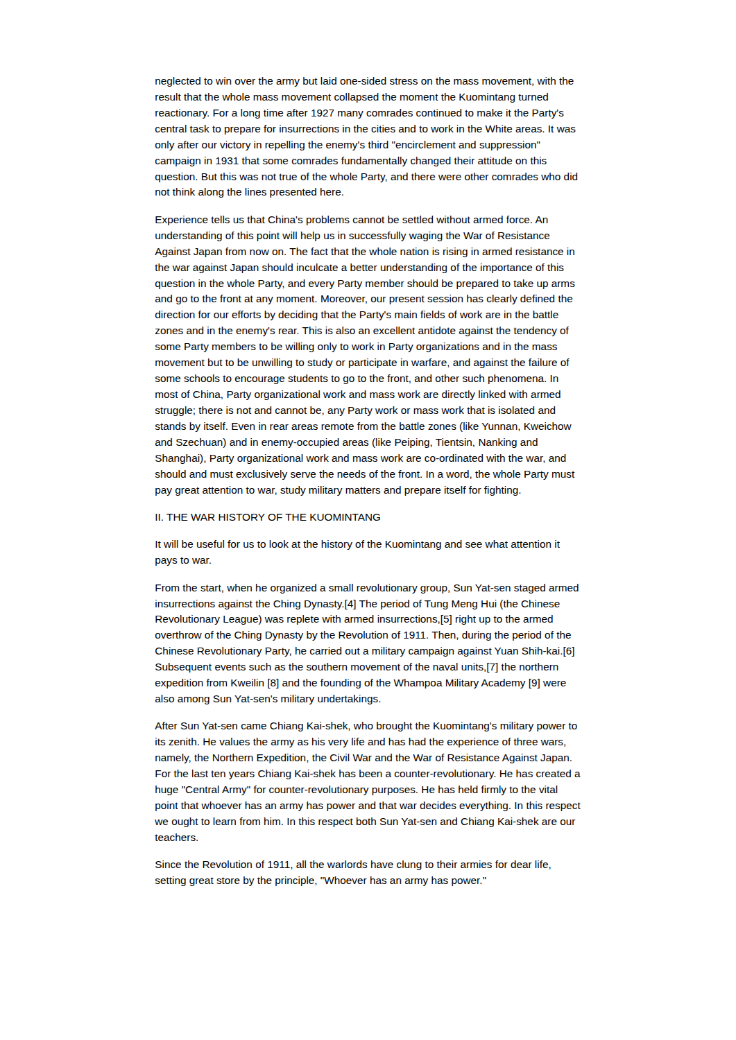neglected to win over the army but laid one-sided stress on the mass movement, with the result that the whole mass movement collapsed the moment the Kuomintang turned reactionary. For a long time after 1927 many comrades continued to make it the Party's central task to prepare for insurrections in the cities and to work in the White areas. It was only after our victory in repelling the enemy's third "encirclement and suppression" campaign in 1931 that some comrades fundamentally changed their attitude on this question. But this was not true of the whole Party, and there were other comrades who did not think along the lines presented here.
Experience tells us that China's problems cannot be settled without armed force. An understanding of this point will help us in successfully waging the War of Resistance Against Japan from now on. The fact that the whole nation is rising in armed resistance in the war against Japan should inculcate a better understanding of the importance of this question in the whole Party, and every Party member should be prepared to take up arms and go to the front at any moment. Moreover, our present session has clearly defined the direction for our efforts by deciding that the Party's main fields of work are in the battle zones and in the enemy's rear. This is also an excellent antidote against the tendency of some Party members to be willing only to work in Party organizations and in the mass movement but to be unwilling to study or participate in warfare, and against the failure of some schools to encourage students to go to the front, and other such phenomena. In most of China, Party organizational work and mass work are directly linked with armed struggle; there is not and cannot be, any Party work or mass work that is isolated and stands by itself. Even in rear areas remote from the battle zones (like Yunnan, Kweichow and Szechuan) and in enemy-occupied areas (like Peiping, Tientsin, Nanking and Shanghai), Party organizational work and mass work are co-ordinated with the war, and should and must exclusively serve the needs of the front. In a word, the whole Party must pay great attention to war, study military matters and prepare itself for fighting.
II. THE WAR HISTORY OF THE KUOMINTANG
It will be useful for us to look at the history of the Kuomintang and see what attention it pays to war.
From the start, when he organized a small revolutionary group, Sun Yat-sen staged armed insurrections against the Ching Dynasty.[4] The period of Tung Meng Hui (the Chinese Revolutionary League) was replete with armed insurrections,[5] right up to the armed overthrow of the Ching Dynasty by the Revolution of 1911. Then, during the period of the Chinese Revolutionary Party, he carried out a military campaign against Yuan Shih-kai.[6] Subsequent events such as the southern movement of the naval units,[7] the northern expedition from Kweilin [8] and the founding of the Whampoa Military Academy [9] were also among Sun Yat-sen's military undertakings.
After Sun Yat-sen came Chiang Kai-shek, who brought the Kuomintang's military power to its zenith. He values the army as his very life and has had the experience of three wars, namely, the Northern Expedition, the Civil War and the War of Resistance Against Japan. For the last ten years Chiang Kai-shek has been a counter-revolutionary. He has created a huge "Central Army" for counter-revolutionary purposes. He has held firmly to the vital point that whoever has an army has power and that war decides everything. In this respect we ought to learn from him. In this respect both Sun Yat-sen and Chiang Kai-shek are our teachers.
Since the Revolution of 1911, all the warlords have clung to their armies for dear life, setting great store by the principle, "Whoever has an army has power."